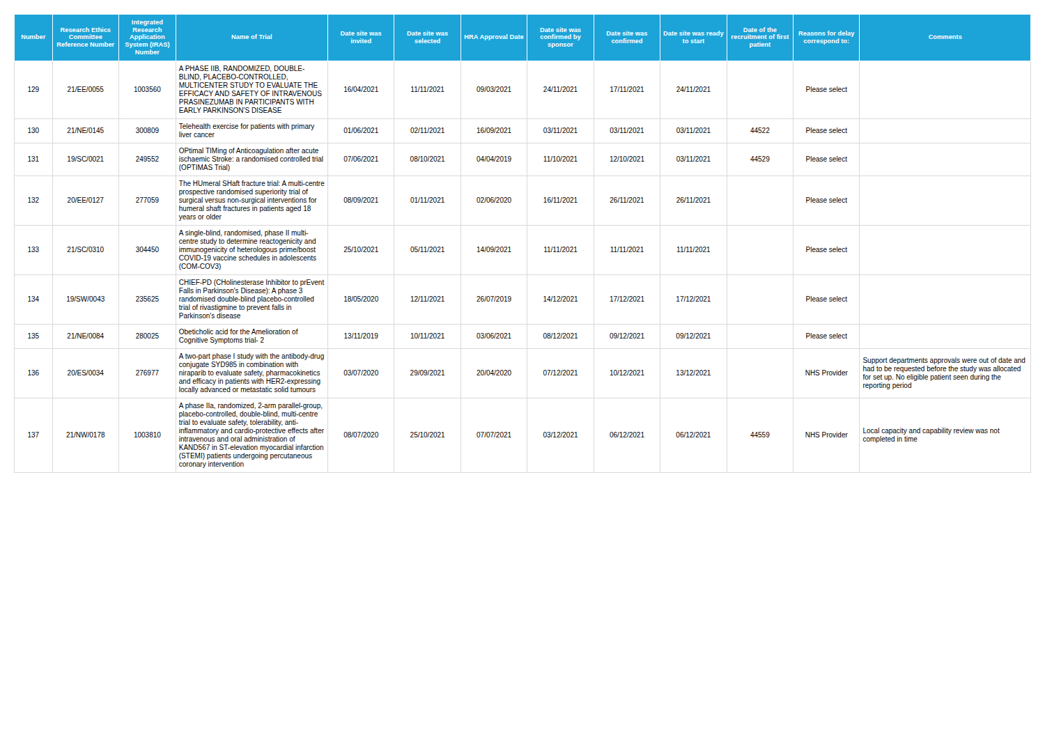| Number | Research Ethics Committee Reference Number | Integrated Research Application System (IRAS) Number | Name of Trial | Date site was invited | Date site was selected | HRA Approval Date | Date site was confirmed by sponsor | Date site was confirmed | Date site was ready to start | Date of the recruitment of first patient | Reasons for delay correspond to: | Comments |
| --- | --- | --- | --- | --- | --- | --- | --- | --- | --- | --- | --- | --- |
| 129 | 21/EE/0055 | 1003560 | A PHASE IIB, RANDOMIZED, DOUBLE-BLIND, PLACEBO-CONTROLLED, MULTICENTER STUDY TO EVALUATE THE EFFICACY AND SAFETY OF INTRAVENOUS PRASINEZUMAB IN PARTICIPANTS WITH EARLY PARKINSON'S DISEASE | 16/04/2021 | 11/11/2021 | 09/03/2021 | 24/11/2021 | 17/11/2021 | 24/11/2021 | | Please select | |
| 130 | 21/NE/0145 | 300809 | Telehealth exercise for patients with primary liver cancer | 01/06/2021 | 02/11/2021 | 16/09/2021 | 03/11/2021 | 03/11/2021 | 03/11/2021 | 44522 | Please select | |
| 131 | 19/SC/0021 | 249552 | OPtimal TIMing of Anticoagulation after acute ischaemic Stroke: a randomised controlled trial (OPTIMAS Trial) | 07/06/2021 | 08/10/2021 | 04/04/2019 | 11/10/2021 | 12/10/2021 | 03/11/2021 | 44529 | Please select | |
| 132 | 20/EE/0127 | 277059 | The HUmeral SHaft fracture trial: A multi-centre prospective randomised superiority trial of surgical versus non-surgical interventions for humeral shaft fractures in patients aged 18 years or older | 08/09/2021 | 01/11/2021 | 02/06/2020 | 16/11/2021 | 26/11/2021 | 26/11/2021 | | Please select | |
| 133 | 21/SC/0310 | 304450 | A single-blind, randomised, phase II multi-centre study to determine reactogenicity and immunogenicity of heterologous prime/boost COVID-19 vaccine schedules in adolescents (COM-COV3) | 25/10/2021 | 05/11/2021 | 14/09/2021 | 11/11/2021 | 11/11/2021 | 11/11/2021 | | Please select | |
| 134 | 19/SW/0043 | 235625 | CHIEF-PD (CHolinesterase Inhibitor to prEvent Falls in Parkinson's Disease): A phase 3 randomised double-blind placebo-controlled trial of rivastigmine to prevent falls in Parkinson's disease | 18/05/2020 | 12/11/2021 | 26/07/2019 | 14/12/2021 | 17/12/2021 | 17/12/2021 | | Please select | |
| 135 | 21/NE/0084 | 280025 | Obeticholic acid for the Amelioration of Cognitive Symptoms trial- 2 | 13/11/2019 | 10/11/2021 | 03/06/2021 | 08/12/2021 | 09/12/2021 | 09/12/2021 | | Please select | |
| 136 | 20/ES/0034 | 276977 | A two-part phase I study with the antibody-drug conjugate SYD985 in combination with niraparib to evaluate safety, pharmacokinetics and efficacy in patients with HER2-expressing locally advanced or metastatic solid tumours | 03/07/2020 | 29/09/2021 | 20/04/2020 | 07/12/2021 | 10/12/2021 | 13/12/2021 | | NHS Provider | Support departments approvals were out of date and had to be requested before the study was allocated for set up. No eligible patient seen during the reporting period |
| 137 | 21/NW/0178 | 1003810 | A phase IIa, randomized, 2-arm parallel-group, placebo-controlled, double-blind, multi-centre trial to evaluate safety, tolerability, anti-inflammatory and cardio-protective effects after intravenous and oral administration of KAND567 in ST-elevation myocardial infarction (STEMI) patients undergoing percutaneous coronary intervention | 08/07/2020 | 25/10/2021 | 07/07/2021 | 03/12/2021 | 06/12/2021 | 06/12/2021 | 44559 | NHS Provider | Local capacity and capability review was not completed in time |